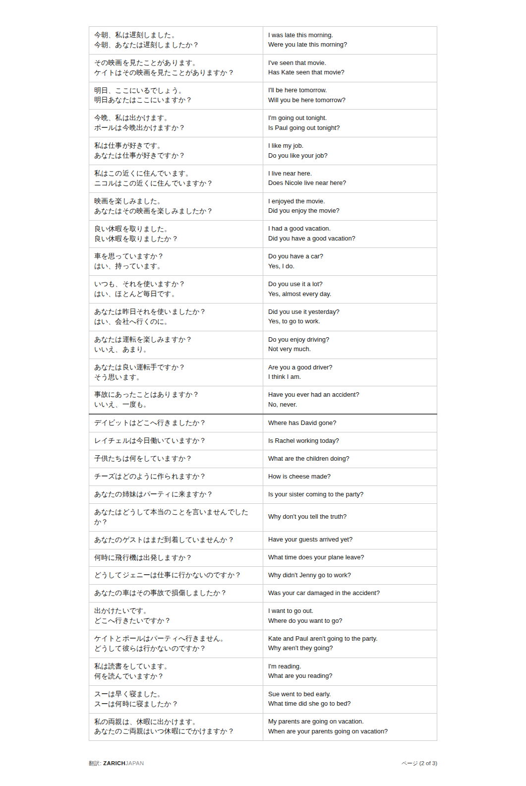| 今朝、私は遅刻しました。 今朝、あなたは遅刻しましたか？ | I was late this morning. Were you late this morning? |
| その映画を見たことがあります。 ケイトはその映画を見たことがありますか？ | I've seen that movie. Has Kate seen that movie? |
| 明日、ここにいるでしょう。 明日あなたはここにいますか？ | I'll be here tomorrow. Will you be here tomorrow? |
| 今晩、私は出かけます。 ポールは今晩出かけますか？ | I'm going out tonight. Is Paul going out tonight? |
| 私は仕事が好きです。 あなたは仕事が好きですか？ | I like my job. Do you like your job? |
| 私はこの近くに住んでいます。 ニコルはこの近くに住んでいますか？ | I live near here. Does Nicole live near here? |
| 映画を楽しみました。 あなたはその映画を楽しみましたか？ | I enjoyed the movie. Did you enjoy the movie? |
| 良い休暇を取りました。 良い休暇を取りましたか？ | I had a good vacation. Did you have a good vacation? |
| 車を思っていますか？ はい、持っています。 | Do you have a car? Yes, I do. |
| いつも、それを使いますか？ はい、ほとんど毎日です。 | Do you use it a lot? Yes, almost every day. |
| あなたは昨日それを使いましたか？ はい、会社へ行くのに。 | Did you use it yesterday? Yes, to go to work. |
| あなたは運転を楽しみますか？ いいえ、あまり。 | Do you enjoy driving? Not very much. |
| あなたは良い運転手ですか？ そう思います。 | Are you a good driver? I think I am. |
| 事故にあったことはありますか？ いいえ、一度も。 | Have you ever had an accident? No, never. |
| デイビットはどこへ行きましたか？ | Where has David gone? |
| レイチェルは今日働いていますか？ | Is Rachel working today? |
| 子供たちは何をしていますか？ | What are the children doing? |
| チーズはどのように作られますか？ | How is cheese made? |
| あなたの姉妹はパーティに来ますか？ | Is your sister coming to the party? |
| あなたはどうして本当のことを言いませんでしたか？ | Why don't you tell the truth? |
| あなたのゲストはまだ到着していませんか？ | Have your guests arrived yet? |
| 何時に飛行機は出発しますか？ | What time does your plane leave? |
| どうしてジェニーは仕事に行かないのですか？ | Why didn't Jenny go to work? |
| あなたの車はその事故で損傷しましたか？ | Was your car damaged in the accident? |
| 出かけたいです。 どこへ行きたいですか？ | I want to go out. Where do you want to go? |
| ケイトとポールはパーティへ行きません。 どうして彼らは行かないのですか？ | Kate and Paul aren't going to the party. Why aren't they going? |
| 私は読書をしています。 何を読んでいますか？ | I'm reading. What are you reading? |
| スーは早く寝ました。 スーは何時に寝ましたか？ | Sue went to bed early. What time did she go to bed? |
| 私の両親は、休暇に出かけます。 あなたのご両親はいつ休暇にでかけますか？ | My parents are going on vacation. When are your parents going on vacation? |
翻訳: ZARICH JAPAN
ページ (2 of 3)